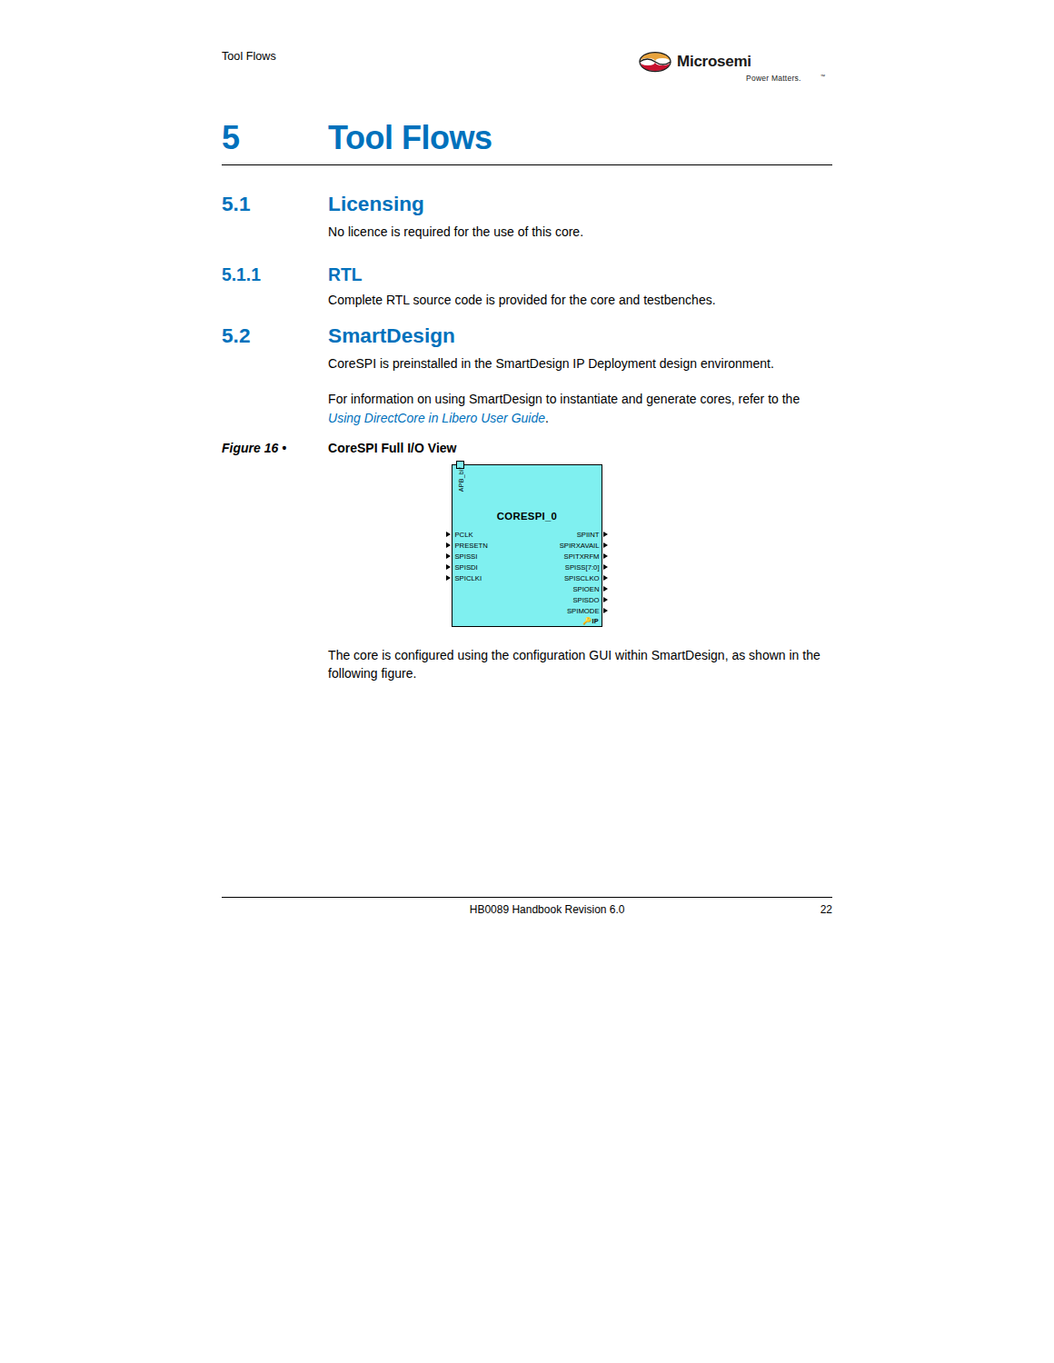Tool Flows
Microsemi Power Matters. ™
5 Tool Flows
5.1 Licensing
No licence is required for the use of this core.
5.1.1 RTL
Complete RTL source code is provided for the core and testbenches.
5.2 SmartDesign
CoreSPI is preinstalled in the SmartDesign IP Deployment design environment.
For information on using SmartDesign to instantiate and generate cores, refer to the Using DirectCore in Libero User Guide.
Figure 16 • CoreSPI Full I/O View
APB_bif
CORESPI_0
PCLK
PRESETN
SPISSI
SPISDI
SPICLKI
SPIINT
SPIRXAVAIL
SPITXRFM
SPISS[7:0]
SPISCLKO
SPIOEN
SPISDO
SPIMODE
🔑 IP
The core is configured using the configuration GUI within SmartDesign, as shown in the following figure.
HB0089 Handbook Revision 6.0
22